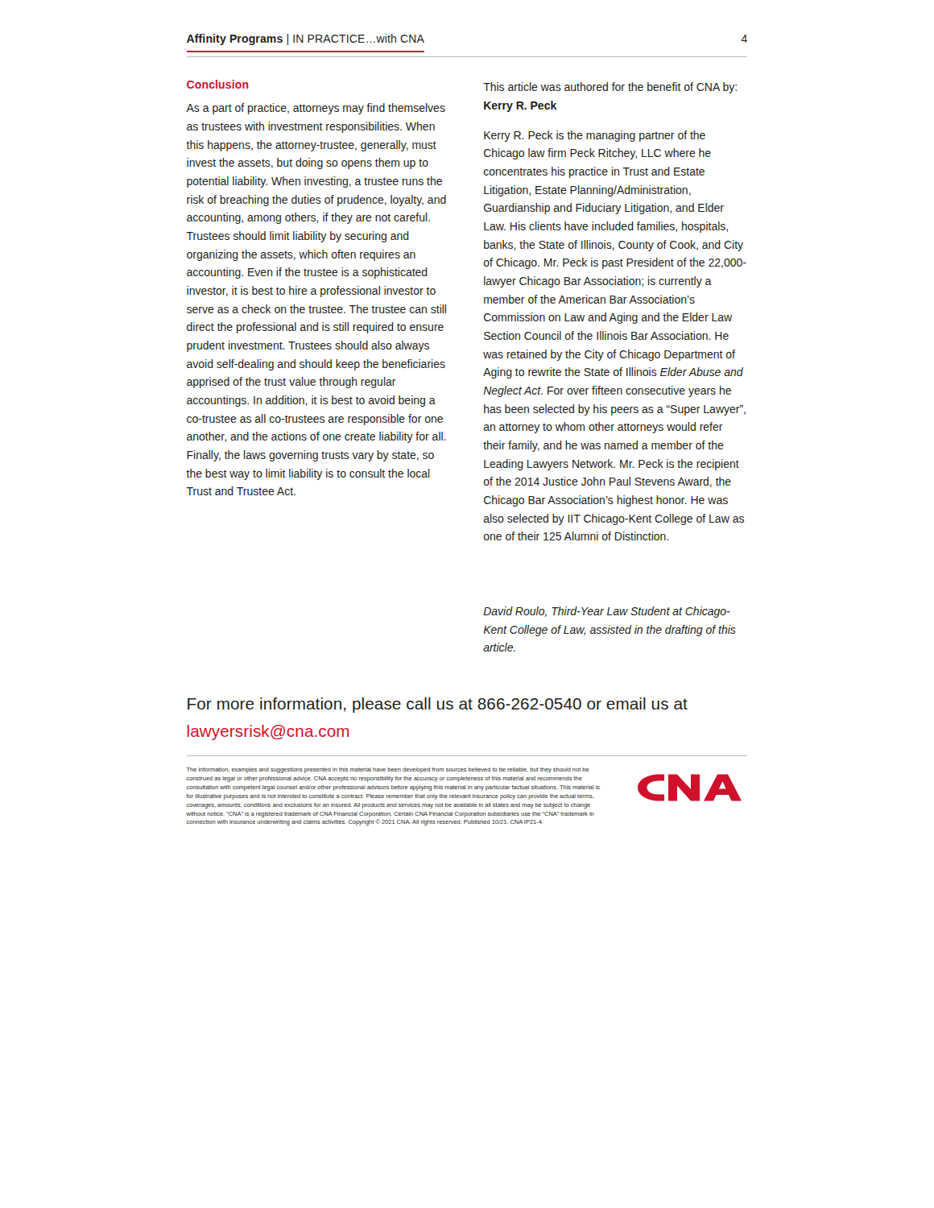Affinity Programs | IN PRACTICE…with CNA
4
Conclusion
As a part of practice, attorneys may find themselves as trustees with investment responsibilities. When this happens, the attorney-trustee, generally, must invest the assets, but doing so opens them up to potential liability. When investing, a trustee runs the risk of breaching the duties of prudence, loyalty, and accounting, among others, if they are not careful. Trustees should limit liability by securing and organizing the assets, which often requires an accounting. Even if the trustee is a sophisticated investor, it is best to hire a professional investor to serve as a check on the trustee. The trustee can still direct the professional and is still required to ensure prudent investment. Trustees should also always avoid self-dealing and should keep the beneficiaries apprised of the trust value through regular accountings. In addition, it is best to avoid being a co-trustee as all co-trustees are responsible for one another, and the actions of one create liability for all. Finally, the laws governing trusts vary by state, so the best way to limit liability is to consult the local Trust and Trustee Act.
This article was authored for the benefit of CNA by:
Kerry R. Peck
Kerry R. Peck is the managing partner of the Chicago law firm Peck Ritchey, LLC where he concentrates his practice in Trust and Estate Litigation, Estate Planning/Administration, Guardianship and Fiduciary Litigation, and Elder Law. His clients have included families, hospitals, banks, the State of Illinois, County of Cook, and City of Chicago. Mr. Peck is past President of the 22,000-lawyer Chicago Bar Association; is currently a member of the American Bar Association’s Commission on Law and Aging and the Elder Law Section Council of the Illinois Bar Association. He was retained by the City of Chicago Department of Aging to rewrite the State of Illinois Elder Abuse and Neglect Act. For over fifteen consecutive years he has been selected by his peers as a “Super Lawyer”, an attorney to whom other attorneys would refer their family, and he was named a member of the Leading Lawyers Network. Mr. Peck is the recipient of the 2014 Justice John Paul Stevens Award, the Chicago Bar Association’s highest honor. He was also selected by IIT Chicago-Kent College of Law as one of their 125 Alumni of Distinction.
David Roulo, Third-Year Law Student at Chicago-Kent College of Law, assisted in the drafting of this article.
For more information, please call us at 866-262-0540 or email us at lawyersrisk@cna.com
The information, examples and suggestions presented in this material have been developed from sources believed to be reliable, but they should not be construed as legal or other professional advice. CNA accepts no responsibility for the accuracy or completeness of this material and recommends the consultation with competent legal counsel and/or other professional advisors before applying this material in any particular factual situations. This material is for illustrative purposes and is not intended to constitute a contract. Please remember that only the relevant insurance policy can provide the actual terms, coverages, amounts, conditions and exclusions for an insured. All products and services may not be available in all states and may be subject to change without notice. “CNA” is a registered trademark of CNA Financial Corporation. Certain CNA Financial Corporation subsidiaries use the “CNA” trademark in connection with insurance underwriting and claims activities. Copyright © 2021 CNA. All rights reserved. Published 10/21. CNA IP21-4.